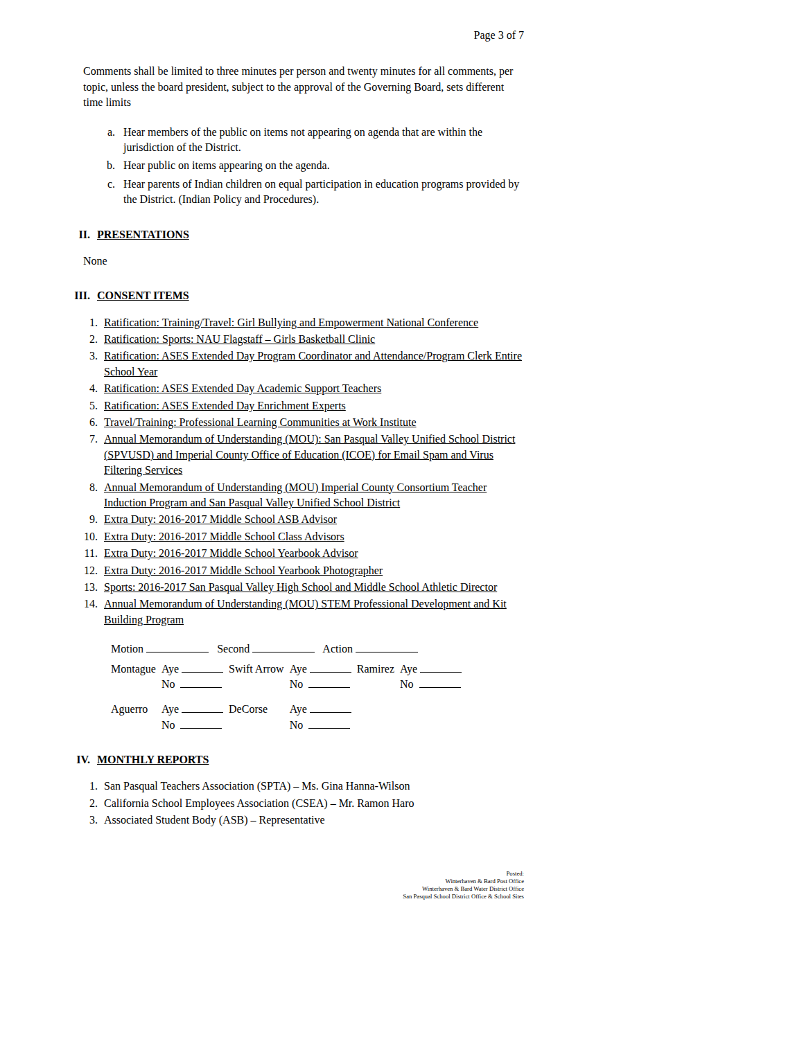Page 3 of 7
Comments shall be limited to three minutes per person and twenty minutes for all comments, per topic, unless the board president, subject to the approval of the Governing Board, sets different time limits
Hear members of the public on items not appearing on agenda that are within the jurisdiction of the District.
Hear public on items appearing on the agenda.
Hear parents of Indian children on equal participation in education programs provided by the District. (Indian Policy and Procedures).
II. PRESENTATIONS
None
III. CONSENT ITEMS
Ratification: Training/Travel: Girl Bullying and Empowerment National Conference
Ratification: Sports: NAU Flagstaff – Girls Basketball Clinic
Ratification: ASES Extended Day Program Coordinator and Attendance/Program Clerk Entire School Year
Ratification: ASES Extended Day Academic Support Teachers
Ratification: ASES Extended Day Enrichment Experts
Travel/Training: Professional Learning Communities at Work Institute
Annual Memorandum of Understanding (MOU): San Pasqual Valley Unified School District (SPVUSD) and Imperial County Office of Education (ICOE) for Email Spam and Virus Filtering Services
Annual Memorandum of Understanding (MOU) Imperial County Consortium Teacher Induction Program and San Pasqual Valley Unified School District
Extra Duty: 2016-2017 Middle School ASB Advisor
Extra Duty: 2016-2017 Middle School Class Advisors
Extra Duty: 2016-2017 Middle School Yearbook Advisor
Extra Duty: 2016-2017 Middle School Yearbook Photographer
Sports: 2016-2017 San Pasqual Valley High School and Middle School Athletic Director
Annual Memorandum of Understanding (MOU) STEM Professional Development and Kit Building Program
Motion Second Action
| Montague | Aye | Swift Arrow | Aye | Ramirez | Aye |
| | No | | No | | No |
| Aguerro | Aye | DeCorse | Aye | | |
| | No | | No | | |
IV. MONTHLY REPORTS
San Pasqual Teachers Association (SPTA) – Ms. Gina Hanna-Wilson
California School Employees Association (CSEA) – Mr. Ramon Haro
Associated Student Body (ASB) – Representative
Posted:
Winterhaven & Bard Post Office
Winterhaven & Bard Water District Office
San Pasqual School District Office & School Sites